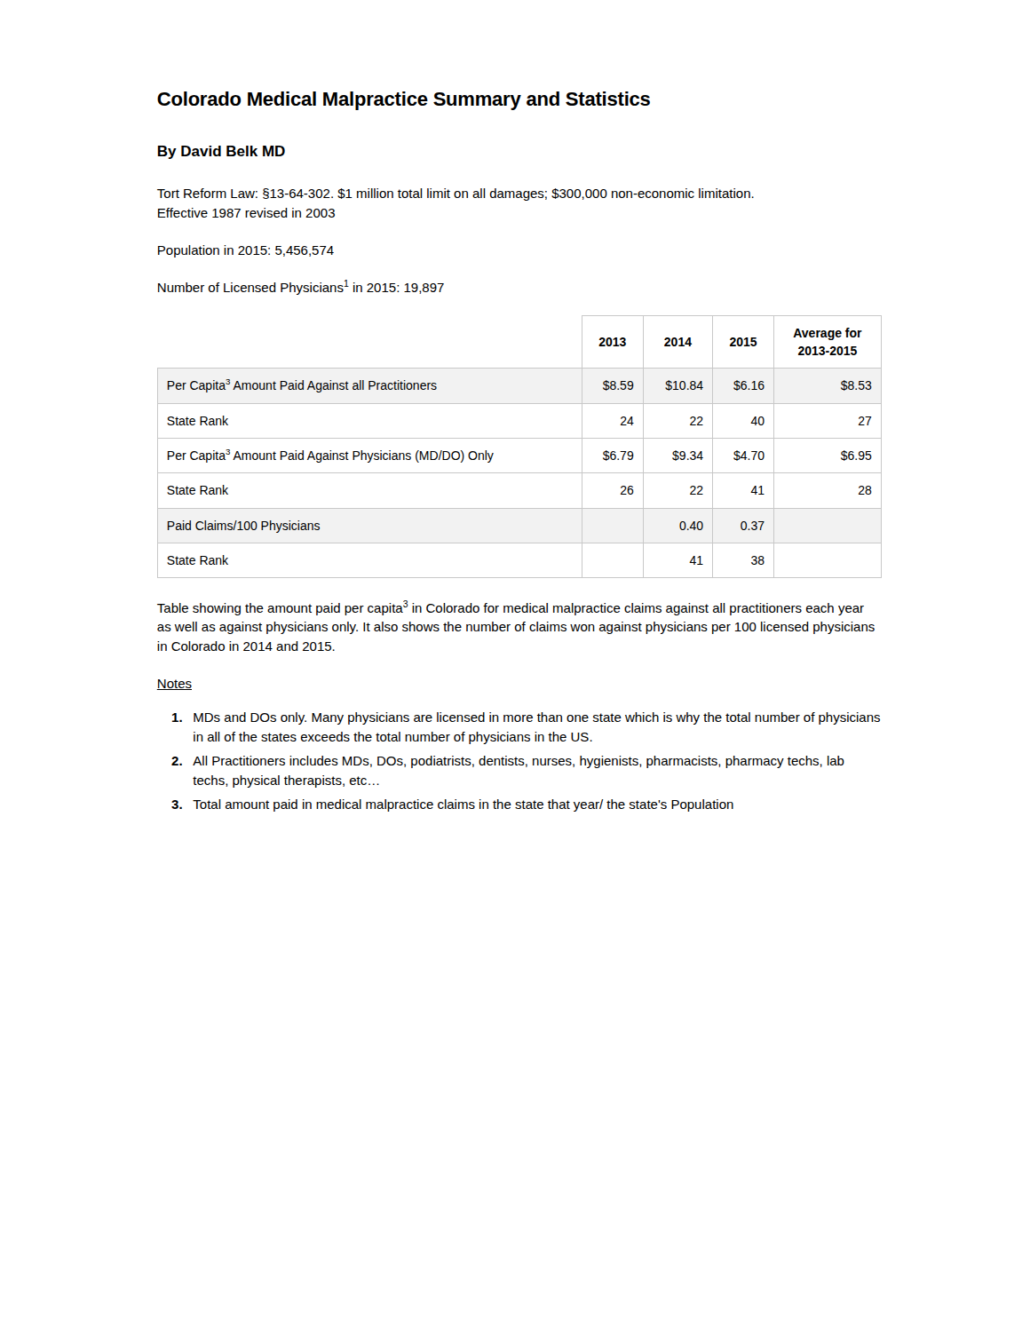Colorado Medical Malpractice Summary and Statistics
By David Belk MD
Tort Reform Law: §13-64-302. $1 million total limit on all damages; $300,000 non-economic limitation.
Effective 1987 revised in 2003
Population in 2015: 5,456,574
Number of Licensed Physicians1 in 2015: 19,897
| | 2013 | 2014 | 2015 | Average for 2013-2015 |
| --- | --- | --- | --- | --- |
| Per Capita 3 Amount Paid Against all Practitioners | $8.59 | $10.84 | $6.16 | $8.53 |
| State Rank | 24 | 22 | 40 | 27 |
| Per Capita 3 Amount Paid Against Physicians (MD/DO) Only | $6.79 | $9.34 | $4.70 | $6.95 |
| State Rank | 26 | 22 | 41 | 28 |
| Paid Claims/100 Physicians | | 0.40 | 0.37 | |
| State Rank | | 41 | 38 | |
Table showing the amount paid per capita3 in Colorado for medical malpractice claims against all practitioners each year as well as against physicians only. It also shows the number of claims won against physicians per 100 licensed physicians in Colorado in 2014 and 2015.
Notes
MDs and DOs only. Many physicians are licensed in more than one state which is why the total number of physicians in all of the states exceeds the total number of physicians in the US.
All Practitioners includes MDs, DOs, podiatrists, dentists, nurses, hygienists, pharmacists, pharmacy techs, lab techs, physical therapists, etc…
Total amount paid in medical malpractice claims in the state that year/ the state's Population